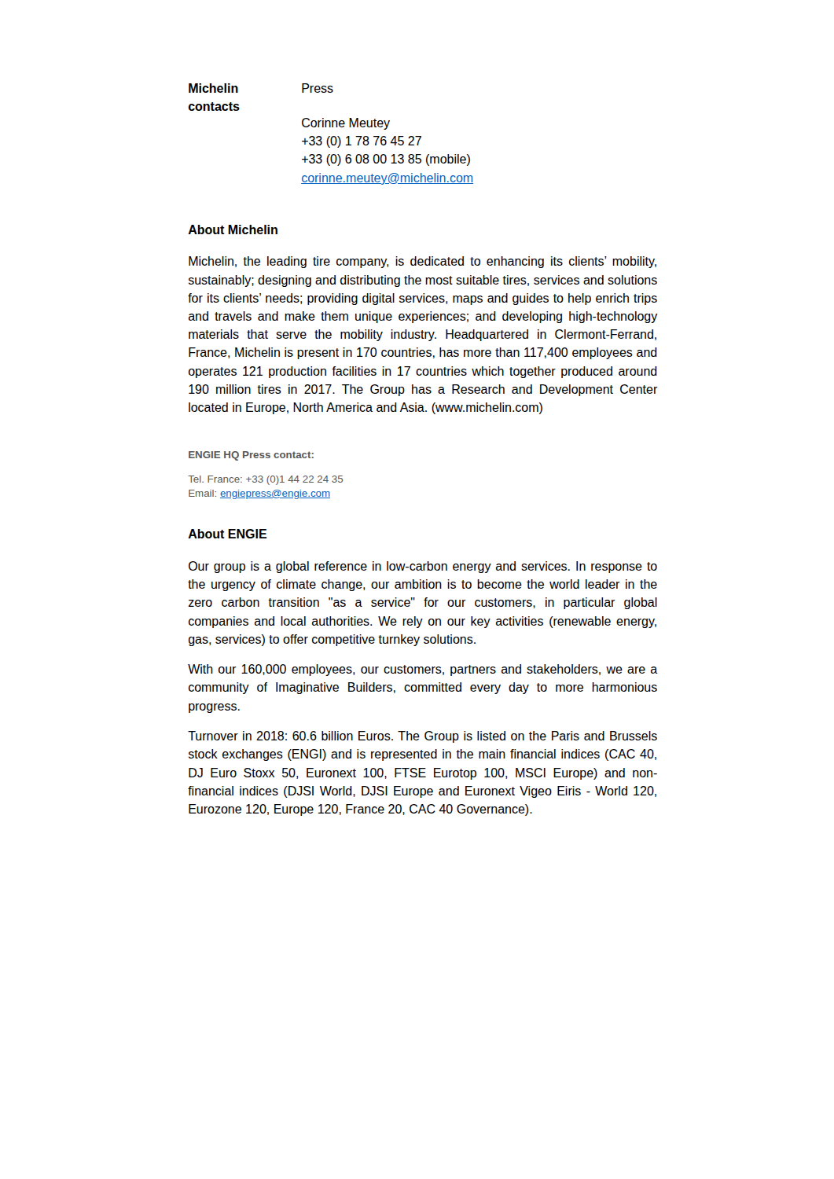Michelin
contacts
Press
Corinne Meutey
+33 (0) 1 78 76 45 27
+33 (0) 6 08 00 13 85 (mobile)
corinne.meutey@michelin.com
About Michelin
Michelin, the leading tire company, is dedicated to enhancing its clients’ mobility, sustainably; designing and distributing the most suitable tires, services and solutions for its clients’ needs; providing digital services, maps and guides to help enrich trips and travels and make them unique experiences; and developing high-technology materials that serve the mobility industry. Headquartered in Clermont-Ferrand, France, Michelin is present in 170 countries, has more than 117,400 employees and operates 121 production facilities in 17 countries which together produced around 190 million tires in 2017. The Group has a Research and Development Center located in Europe, North America and Asia. (www.michelin.com)
ENGIE HQ Press contact:
Tel. France: +33 (0)1 44 22 24 35
Email: engiepress@engie.com
About ENGIE
Our group is a global reference in low-carbon energy and services. In response to the urgency of climate change, our ambition is to become the world leader in the zero carbon transition "as a service" for our customers, in particular global companies and local authorities. We rely on our key activities (renewable energy, gas, services) to offer competitive turnkey solutions.
With our 160,000 employees, our customers, partners and stakeholders, we are a community of Imaginative Builders, committed every day to more harmonious progress.
Turnover in 2018: 60.6 billion Euros. The Group is listed on the Paris and Brussels stock exchanges (ENGI) and is represented in the main financial indices (CAC 40, DJ Euro Stoxx 50, Euronext 100, FTSE Eurotop 100, MSCI Europe) and non-financial indices (DJSI World, DJSI Europe and Euronext Vigeo Eiris - World 120, Eurozone 120, Europe 120, France 20, CAC 40 Governance).